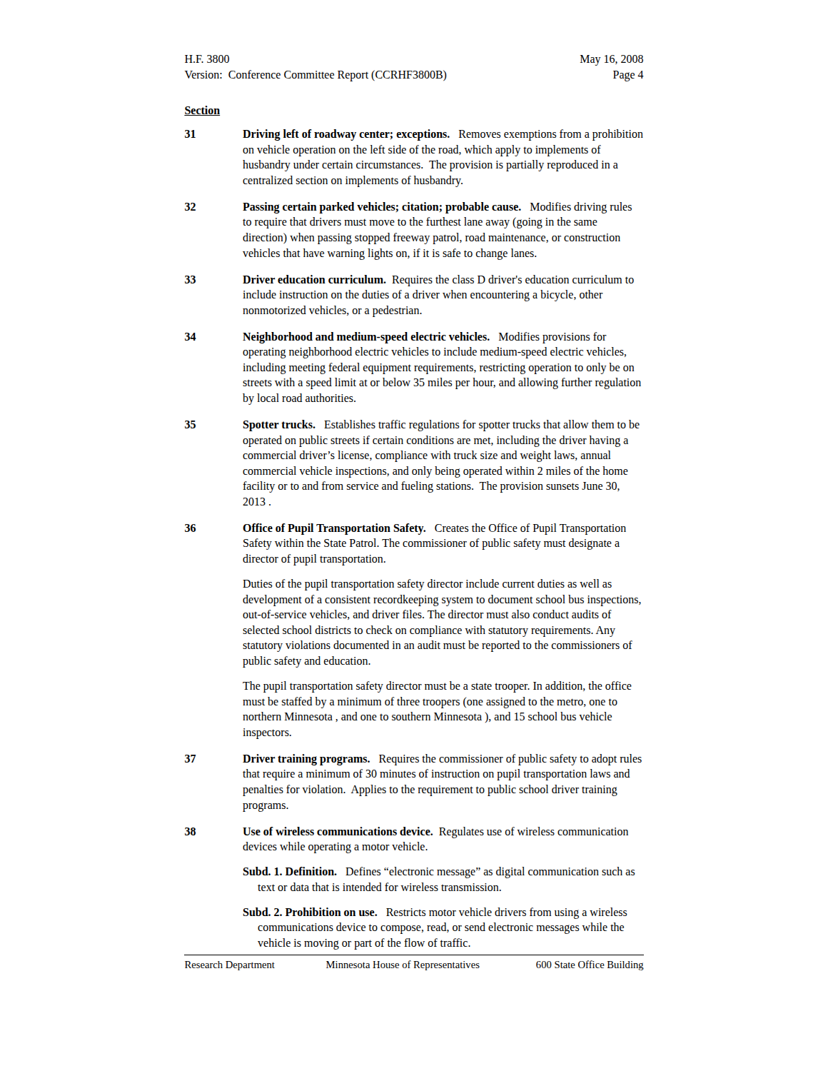| H.F. 3800 | May 16, 2008 |
| Version: Conference Committee Report (CCRHF3800B) | Page 4 |
Section
| 31 | Driving left of roadway center; exceptions. Removes exemptions from a prohibition on vehicle operation on the left side of the road, which apply to implements of husbandry under certain circumstances. The provision is partially reproduced in a centralized section on implements of husbandry. |
| 32 | Passing certain parked vehicles; citation; probable cause. Modifies driving rules to require that drivers must move to the furthest lane away (going in the same direction) when passing stopped freeway patrol, road maintenance, or construction vehicles that have warning lights on, if it is safe to change lanes. |
| 33 | Driver education curriculum. Requires the class D driver's education curriculum to include instruction on the duties of a driver when encountering a bicycle, other nonmotorized vehicles, or a pedestrian. |
| 34 | Neighborhood and medium-speed electric vehicles. Modifies provisions for operating neighborhood electric vehicles to include medium-speed electric vehicles, including meeting federal equipment requirements, restricting operation to only be on streets with a speed limit at or below 35 miles per hour, and allowing further regulation by local road authorities. |
| 35 | Spotter trucks. Establishes traffic regulations for spotter trucks that allow them to be operated on public streets if certain conditions are met, including the driver having a commercial driver’s license, compliance with truck size and weight laws, annual commercial vehicle inspections, and only being operated within 2 miles of the home facility or to and from service and fueling stations. The provision sunsets June 30, 2013 . |
| 36 | Office of Pupil Transportation Safety. Creates the Office of Pupil Transportation Safety within the State Patrol. The commissioner of public safety must designate a director of pupil transportation. Duties of the pupil transportation safety director include current duties as well as development of a consistent recordkeeping system to document school bus inspections, out-of-service vehicles, and driver files. The director must also conduct audits of selected school districts to check on compliance with statutory requirements. Any statutory violations documented in an audit must be reported to the commissioners of public safety and education. The pupil transportation safety director must be a state trooper. In addition, the office must be staffed by a minimum of three troopers (one assigned to the metro, one to northern Minnesota , and one to southern Minnesota ), and 15 school bus vehicle inspectors. |
| 37 | Driver training programs. Requires the commissioner of public safety to adopt rules that require a minimum of 30 minutes of instruction on pupil transportation laws and penalties for violation. Applies to the requirement to public school driver training programs. |
| 38 | Use of wireless communications device. Regulates use of wireless communication devices while operating a motor vehicle. Subd. 1. Definition. Defines “electronic message” as digital communication such as text or data that is intended for wireless transmission. Subd. 2. Prohibition on use. Restricts motor vehicle drivers from using a wireless communications device to compose, read, or send electronic messages while the vehicle is moving or part of the flow of traffic. |
| Research Department | Minnesota House of Representatives | 600 State Office Building |